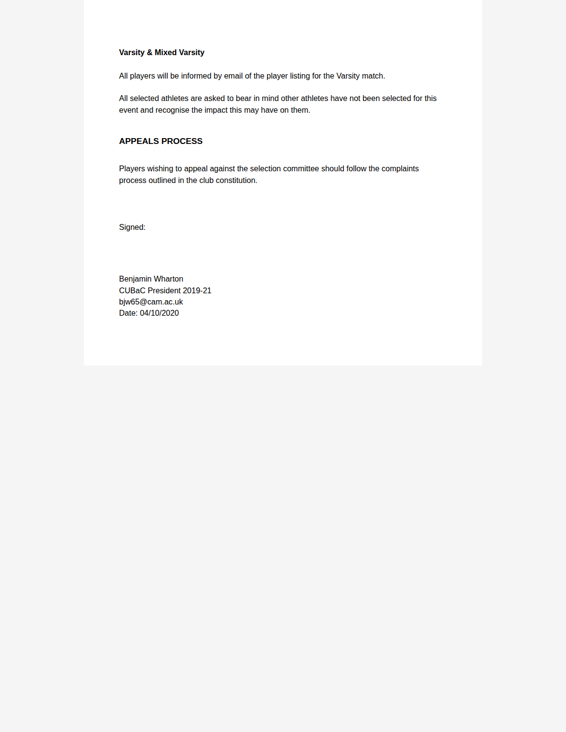Varsity & Mixed Varsity
All players will be informed by email of the player listing for the Varsity match.
All selected athletes are asked to bear in mind other athletes have not been selected for this event and recognise the impact this may have on them.
APPEALS PROCESS
Players wishing to appeal against the selection committee should follow the complaints process outlined in the club constitution.
Signed:
Benjamin Wharton
CUBaC President 2019-21
bjw65@cam.ac.uk
Date: 04/10/2020